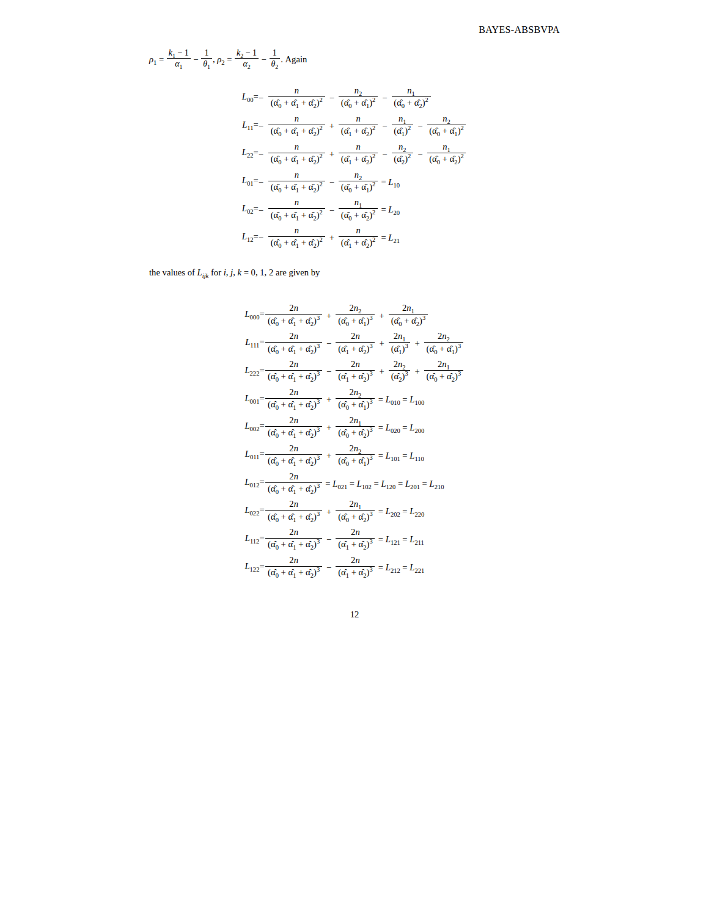BAYES-ABSBVPA
ρ1 = k1 − 1 α1 − 1 θ1, ρ2 = k2 − 1 α2 − 1 θ2. Again
| L 00 | = | − n (α̂ 0 + α̂ 1 + α̂ 2 ) 2 − n 2 (α̂ 0 + α̂ 1 ) 2 − n 1 (α̂ 0 + α̂ 2 ) 2 |
| L 11 | = | − n (α̂ 0 + α̂ 1 + α̂ 2 ) 2 + n (α̂ 1 + α̂ 2 ) 2 − n 1 (α̂ 1 ) 2 − n 2 (α̂ 0 + α̂ 1 ) 2 |
| L 22 | = | − n (α̂ 0 + α̂ 1 + α̂ 2 ) 2 + n (α̂ 1 + α̂ 2 ) 2 − n 2 (α̂ 2 ) 2 − n 1 (α̂ 0 + α̂ 2 ) 2 |
| L 01 | = | − n (α̂ 0 + α̂ 1 + α̂ 2 ) 2 − n 2 (α̂ 0 + α̂ 1 ) 2 = L 10 |
| L 02 | = | − n (α̂ 0 + α̂ 1 + α̂ 2 ) 2 − n 1 (α̂ 0 + α̂ 2 ) 2 = L 20 |
| L 12 | = | − n (α̂ 0 + α̂ 1 + α̂ 2 ) 2 + n (α̂ 1 + α̂ 2 ) 2 = L 21 |
the values of Lijk for i, j, k = 0, 1, 2 are given by
| L 000 | = | 2 n (α̂ 0 + α̂ 1 + α̂ 2 ) 3 + 2 n 2 (α̂ 0 + α̂ 1 ) 3 + 2 n 1 (α̂ 0 + α̂ 2 ) 3 |
| L 111 | = | 2 n (α̂ 0 + α̂ 1 + α̂ 2 ) 3 − 2 n (α̂ 1 + α̂ 2 ) 3 + 2 n 1 (α̂ 1 ) 3 + 2 n 2 (α̂ 0 + α̂ 1 ) 3 |
| L 222 | = | 2 n (α̂ 0 + α̂ 1 + α̂ 2 ) 3 − 2 n (α̂ 1 + α̂ 2 ) 3 + 2 n 2 (α̂ 2 ) 3 + 2 n 1 (α̂ 0 + α̂ 2 ) 3 |
| L 001 | = | 2 n (α̂ 0 + α̂ 1 + α̂ 2 ) 3 + 2 n 2 (α̂ 0 + α̂ 1 ) 3 = L 010 = L 100 |
| L 002 | = | 2 n (α̂ 0 + α̂ 1 + α̂ 2 ) 3 + 2 n 1 (α̂ 0 + α̂ 2 ) 3 = L 020 = L 200 |
| L 011 | = | 2 n (α̂ 0 + α̂ 1 + α̂ 2 ) 3 + 2 n 2 (α̂ 0 + α̂ 1 ) 3 = L 101 = L 110 |
| L 012 | = | 2 n (α̂ 0 + α̂ 1 + α̂ 2 ) 3 = L 021 = L 102 = L 120 = L 201 = L 210 |
| L 022 | = | 2 n (α̂ 0 + α̂ 1 + α̂ 2 ) 3 + 2 n 1 (α̂ 0 + α̂ 2 ) 3 = L 202 = L 220 |
| L 112 | = | 2 n (α̂ 0 + α̂ 1 + α̂ 2 ) 3 − 2 n (α̂ 1 + α̂ 2 ) 3 = L 121 = L 211 |
| L 122 | = | 2 n (α̂ 0 + α̂ 1 + α̂ 2 ) 3 − 2 n (α̂ 1 + α̂ 2 ) 3 = L 212 = L 221 |
12